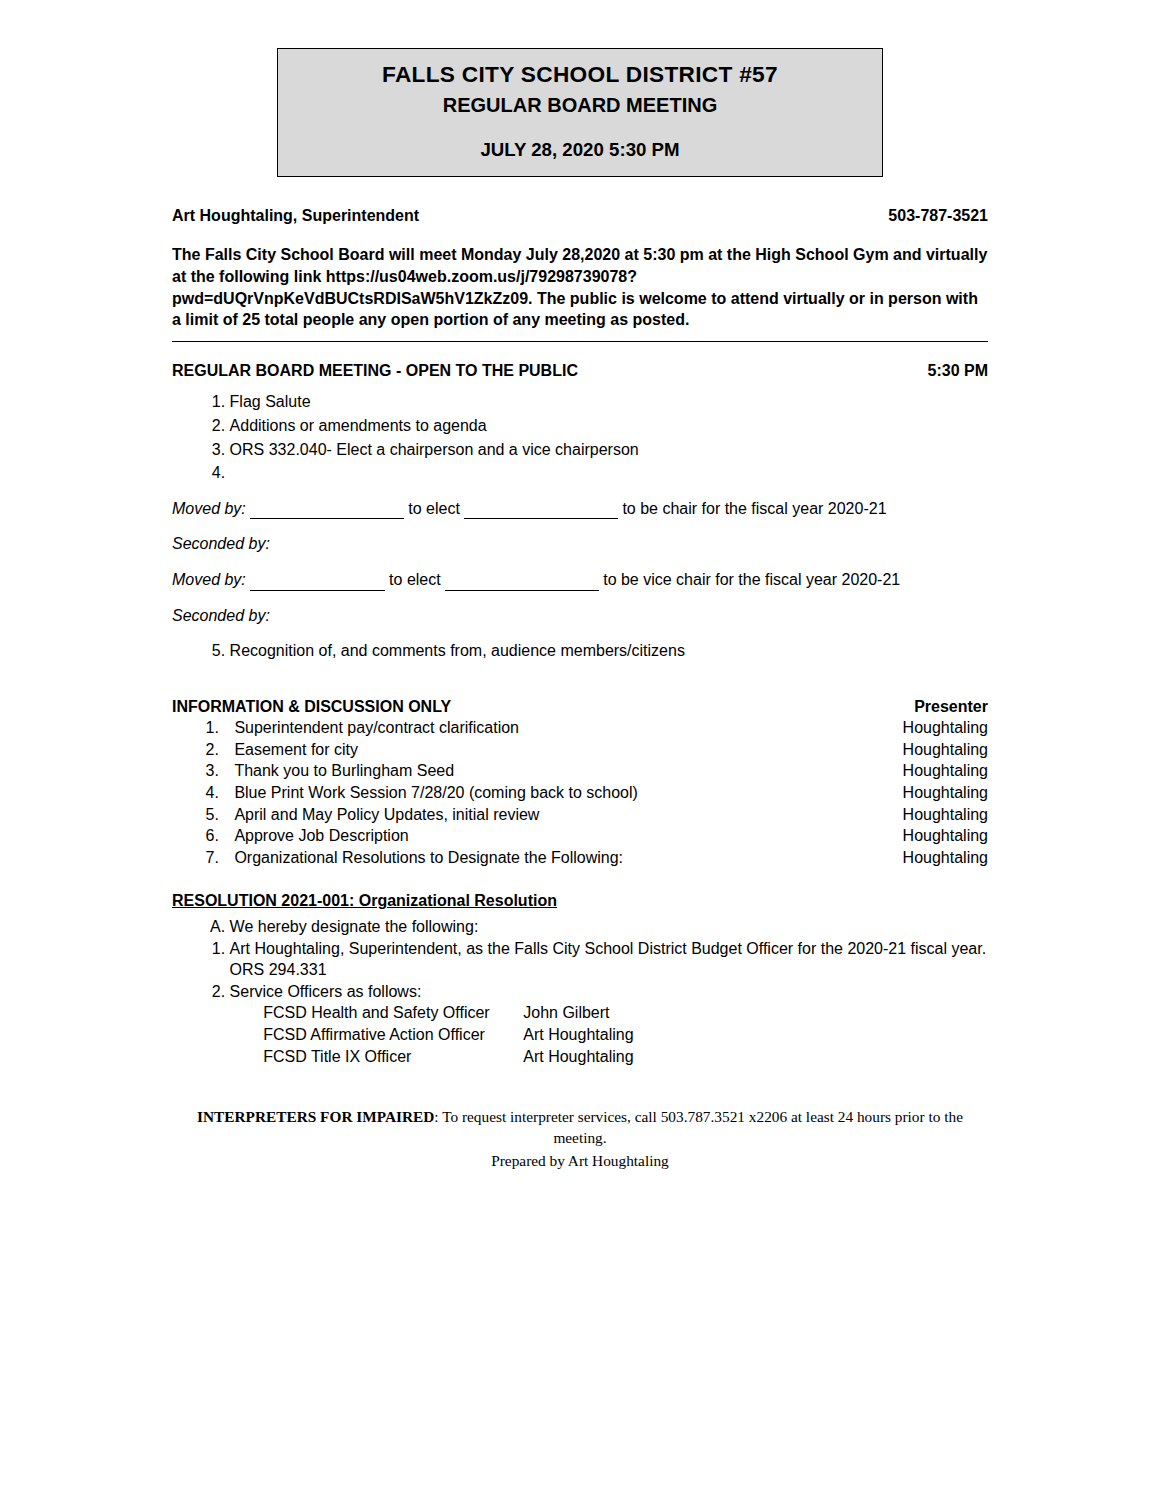FALLS CITY SCHOOL DISTRICT #57
REGULAR BOARD MEETING
JULY 28, 2020 5:30 PM
Art Houghtaling, Superintendent 503-787-3521
The Falls City School Board will meet Monday July 28,2020 at 5:30 pm at the High School Gym and virtually at the following link https://us04web.zoom.us/j/79298739078?pwd=dUQrVnpKeVdBUCtsRDISaW5hV1ZkZz09. The public is welcome to attend virtually or in person with a limit of 25 total people any open portion of any meeting as posted.
REGULAR BOARD MEETING - OPEN TO THE PUBLIC 5:30 PM
Flag Salute
Additions or amendments to agenda
ORS 332.040- Elect a chairperson and a vice chairperson
Moved by: to elect to be chair for the fiscal year 2020-21
Seconded by:
Moved by: to elect to be vice chair for the fiscal year 2020-21
Seconded by:
Recognition of, and comments from, audience members/citizens
INFORMATION & DISCUSSION ONLY Presenter
| 1. | Superintendent pay/contract clarification | Houghtaling |
| 2. | Easement for city | Houghtaling |
| 3. | Thank you to Burlingham Seed | Houghtaling |
| 4. | Blue Print Work Session 7/28/20 (coming back to school) | Houghtaling |
| 5. | April and May Policy Updates, initial review | Houghtaling |
| 6. | Approve Job Description | Houghtaling |
| 7. | Organizational Resolutions to Designate the Following: | Houghtaling |
RESOLUTION 2021-001: Organizational Resolution
We hereby designate the following:
Art Houghtaling, Superintendent, as the Falls City School District Budget Officer for the 2020-21 fiscal year. ORS 294.331
Service Officers as follows:
| FCSD Health and Safety Officer | John Gilbert |
| FCSD Affirmative Action Officer | Art Houghtaling |
| FCSD Title IX Officer | Art Houghtaling |
INTERPRETERS FOR IMPAIRED: To request interpreter services, call 503.787.3521 x2206 at least 24 hours prior to the meeting.
Prepared by Art Houghtaling